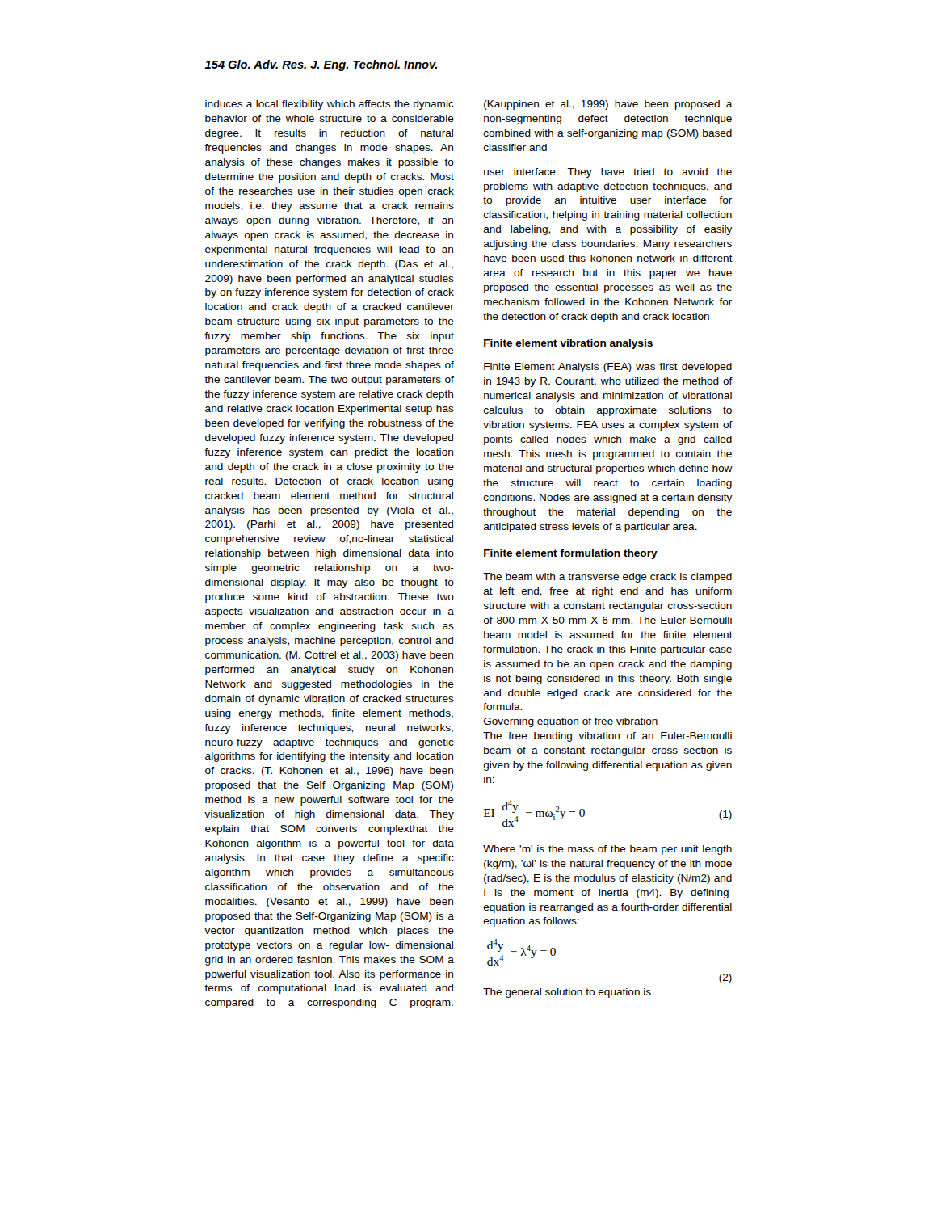154 Glo. Adv. Res. J. Eng. Technol. Innov.
induces a local flexibility which affects the dynamic behavior of the whole structure to a considerable degree. It results in reduction of natural frequencies and changes in mode shapes. An analysis of these changes makes it possible to determine the position and depth of cracks. Most of the researches use in their studies open crack models, i.e. they assume that a crack remains always open during vibration. Therefore, if an always open crack is assumed, the decrease in experimental natural frequencies will lead to an underestimation of the crack depth. (Das et al., 2009) have been performed an analytical studies by on fuzzy inference system for detection of crack location and crack depth of a cracked cantilever beam structure using six input parameters to the fuzzy member ship functions. The six input parameters are percentage deviation of first three natural frequencies and first three mode shapes of the cantilever beam. The two output parameters of the fuzzy inference system are relative crack depth and relative crack location Experimental setup has been developed for verifying the robustness of the developed fuzzy inference system. The developed fuzzy inference system can predict the location and depth of the crack in a close proximity to the real results. Detection of crack location using cracked beam element method for structural analysis has been presented by (Viola et al., 2001). (Parhi et al., 2009) have presented comprehensive review of,no-linear statistical relationship between high dimensional data into simple geometric relationship on a two-dimensional display. It may also be thought to produce some kind of abstraction. These two aspects visualization and abstraction occur in a member of complex engineering task such as process analysis, machine perception, control and communication. (M. Cottrel et al., 2003) have been performed an analytical study on Kohonen Network and suggested methodologies in the domain of dynamic vibration of cracked structures using energy methods, finite element methods, fuzzy inference techniques, neural networks, neuro-fuzzy adaptive techniques and genetic algorithms for identifying the intensity and location of cracks. (T. Kohonen et al., 1996) have been proposed that the Self Organizing Map (SOM) method is a new powerful software tool for the visualization of high dimensional data. They explain that SOM converts complexthat the Kohonen algorithm is a powerful tool for data analysis. In that case they define a specific algorithm which provides a simultaneous classification of the observation and of the modalities. (Vesanto et al., 1999) have been proposed that the Self-Organizing Map (SOM) is a vector quantization method which places the prototype vectors on a regular low- dimensional grid in an ordered fashion. This makes the SOM a powerful visualization tool. Also its performance in terms of computational load is evaluated and compared to a corresponding C program. (Kauppinen et al., 1999) have been proposed a non-segmenting defect detection technique combined with a self-organizing map (SOM) based classifier and
user interface. They have tried to avoid the problems with adaptive detection techniques, and to provide an intuitive user interface for classification, helping in training material collection and labeling, and with a possibility of easily adjusting the class boundaries. Many researchers have been used this kohonen network in different area of research but in this paper we have proposed the essential processes as well as the mechanism followed in the Kohonen Network for the detection of crack depth and crack location
Finite element vibration analysis
Finite Element Analysis (FEA) was first developed in 1943 by R. Courant, who utilized the method of numerical analysis and minimization of vibrational calculus to obtain approximate solutions to vibration systems. FEA uses a complex system of points called nodes which make a grid called mesh. This mesh is programmed to contain the material and structural properties which define how the structure will react to certain loading conditions. Nodes are assigned at a certain density throughout the material depending on the anticipated stress levels of a particular area.
Finite element formulation theory
The beam with a transverse edge crack is clamped at left end, free at right end and has uniform structure with a constant rectangular cross-section of 800 mm X 50 mm X 6 mm. The Euler-Bernoulli beam model is assumed for the finite element formulation. The crack in this Finite particular case is assumed to be an open crack and the damping is not being considered in this theory. Both single and double edged crack are considered for the formula.
Governing equation of free vibration
The free bending vibration of an Euler-Bernoulli beam of a constant rectangular cross section is given by the following differential equation as given in:
EI d4y dx4 − mωi2y = 0 (1)
Where 'm' is the mass of the beam per unit length (kg/m), 'ωi' is the natural frequency of the ith mode (rad/sec), E is the modulus of elasticity (N/m2) and I is the moment of inertia (m4). By defining equation is rearranged as a fourth-order differential equation as follows:
d4y dx4 − λ4y = 0 (2)
The general solution to equation is